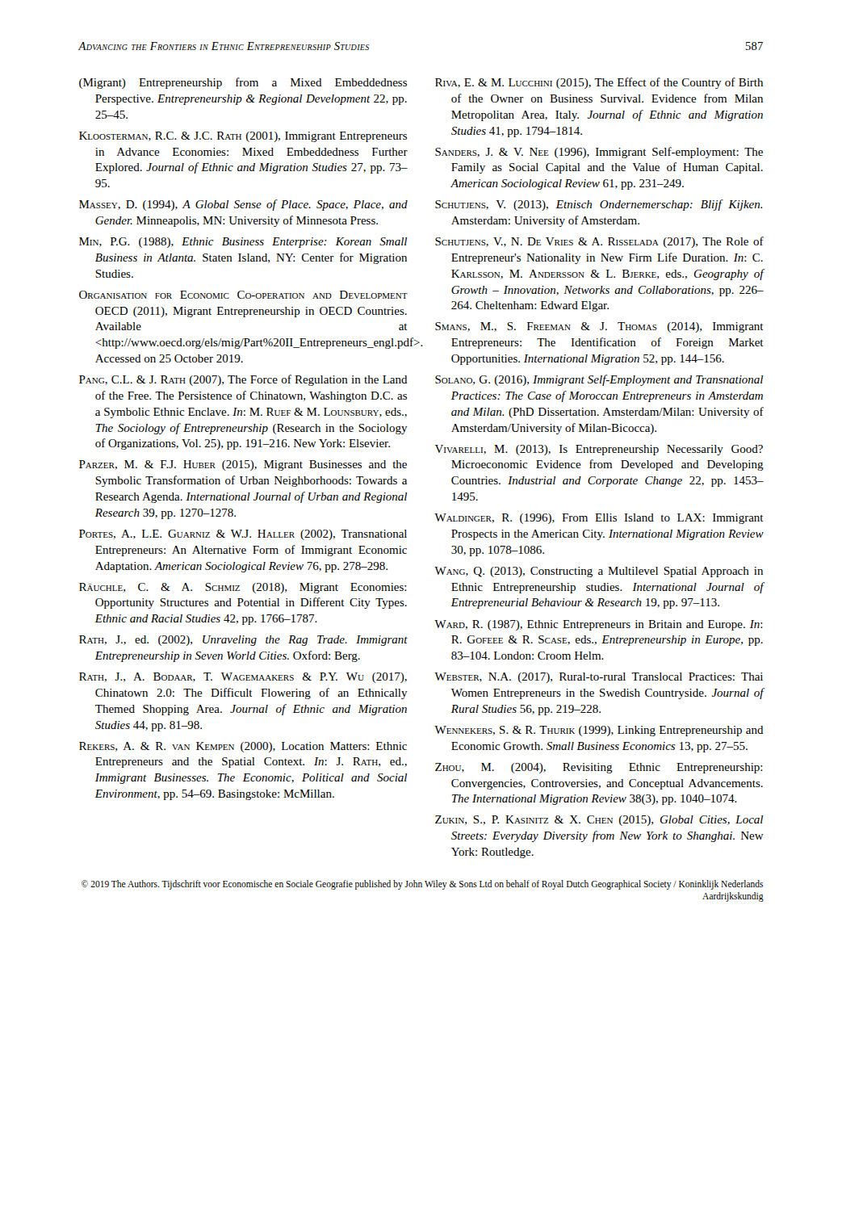Advancing the Frontiers in Ethnic Entrepreneurship Studies 587
(Migrant) Entrepreneurship from a Mixed Embeddedness Perspective. Entrepreneurship & Regional Development 22, pp. 25–45.
Kloosterman, R.C. & J.C. Rath (2001), Immigrant Entrepreneurs in Advance Economies: Mixed Embeddedness Further Explored. Journal of Ethnic and Migration Studies 27, pp. 73–95.
Massey, D. (1994), A Global Sense of Place. Space, Place, and Gender. Minneapolis, MN: University of Minnesota Press.
Min, P.G. (1988), Ethnic Business Enterprise: Korean Small Business in Atlanta. Staten Island, NY: Center for Migration Studies.
Organisation for Economic Co-operation and Development OECD (2011), Migrant Entrepreneurship in OECD Countries. Available at <http://www.oecd.org/els/mig/Part%20II_Entrepreneurs_engl.pdf>. Accessed on 25 October 2019.
Pang, C.L. & J. Rath (2007), The Force of Regulation in the Land of the Free. The Persistence of Chinatown, Washington D.C. as a Symbolic Ethnic Enclave. In: M. Ruef & M. Lounsbury, eds., The Sociology of Entrepreneurship (Research in the Sociology of Organizations, Vol. 25), pp. 191–216. New York: Elsevier.
Parzer, M. & F.J. Huber (2015), Migrant Businesses and the Symbolic Transformation of Urban Neighborhoods: Towards a Research Agenda. International Journal of Urban and Regional Research 39, pp. 1270–1278.
Portes, A., L.E. Guarniz & W.J. Haller (2002), Transnational Entrepreneurs: An Alternative Form of Immigrant Economic Adaptation. American Sociological Review 76, pp. 278–298.
Räuchle, C. & A. Schmiz (2018), Migrant Economies: Opportunity Structures and Potential in Different City Types. Ethnic and Racial Studies 42, pp. 1766–1787.
Rath, J., ed. (2002), Unraveling the Rag Trade. Immigrant Entrepreneurship in Seven World Cities. Oxford: Berg.
Rath, J., A. Bodaar, T. Wagemaakers & P.Y. Wu (2017), Chinatown 2.0: The Difficult Flowering of an Ethnically Themed Shopping Area. Journal of Ethnic and Migration Studies 44, pp. 81–98.
Rekers, A. & R. van Kempen (2000), Location Matters: Ethnic Entrepreneurs and the Spatial Context. In: J. Rath, ed., Immigrant Businesses. The Economic, Political and Social Environment, pp. 54–69. Basingstoke: McMillan.
Riva, E. & M. Lucchini (2015), The Effect of the Country of Birth of the Owner on Business Survival. Evidence from Milan Metropolitan Area, Italy. Journal of Ethnic and Migration Studies 41, pp. 1794–1814.
Sanders, J. & V. Nee (1996), Immigrant Self-employment: The Family as Social Capital and the Value of Human Capital. American Sociological Review 61, pp. 231–249.
Schutjens, V. (2013), Etnisch Ondernemerschap: Blijf Kijken. Amsterdam: University of Amsterdam.
Schutjens, V., N. De Vries & A. Risselada (2017), The Role of Entrepreneur's Nationality in New Firm Life Duration. In: C. Karlsson, M. Andersson & L. Bjerke, eds., Geography of Growth – Innovation, Networks and Collaborations, pp. 226–264. Cheltenham: Edward Elgar.
Smans, M., S. Freeman & J. Thomas (2014), Immigrant Entrepreneurs: The Identification of Foreign Market Opportunities. International Migration 52, pp. 144–156.
Solano, G. (2016), Immigrant Self-Employment and Transnational Practices: The Case of Moroccan Entrepreneurs in Amsterdam and Milan. (PhD Dissertation. Amsterdam/Milan: University of Amsterdam/University of Milan-Bicocca).
Vivarelli, M. (2013), Is Entrepreneurship Necessarily Good? Microeconomic Evidence from Developed and Developing Countries. Industrial and Corporate Change 22, pp. 1453–1495.
Waldinger, R. (1996), From Ellis Island to LAX: Immigrant Prospects in the American City. International Migration Review 30, pp. 1078–1086.
Wang, Q. (2013), Constructing a Multilevel Spatial Approach in Ethnic Entrepreneurship studies. International Journal of Entrepreneurial Behaviour & Research 19, pp. 97–113.
Ward, R. (1987), Ethnic Entrepreneurs in Britain and Europe. In: R. Gofeee & R. Scase, eds., Entrepreneurship in Europe, pp. 83–104. London: Croom Helm.
Webster, N.A. (2017), Rural-to-rural Translocal Practices: Thai Women Entrepreneurs in the Swedish Countryside. Journal of Rural Studies 56, pp. 219–228.
Wennekers, S. & R. Thurik (1999), Linking Entrepreneurship and Economic Growth. Small Business Economics 13, pp. 27–55.
Zhou, M. (2004), Revisiting Ethnic Entrepreneurship: Convergencies, Controversies, and Conceptual Advancements. The International Migration Review 38(3), pp. 1040–1074.
Zukin, S., P. Kasinitz & X. Chen (2015), Global Cities, Local Streets: Everyday Diversity from New York to Shanghai. New York: Routledge.
© 2019 The Authors. Tijdschrift voor Economische en Sociale Geografie published by John Wiley & Sons Ltd on behalf of Royal Dutch Geographical Society / Koninklijk Nederlands Aardrijkskundig